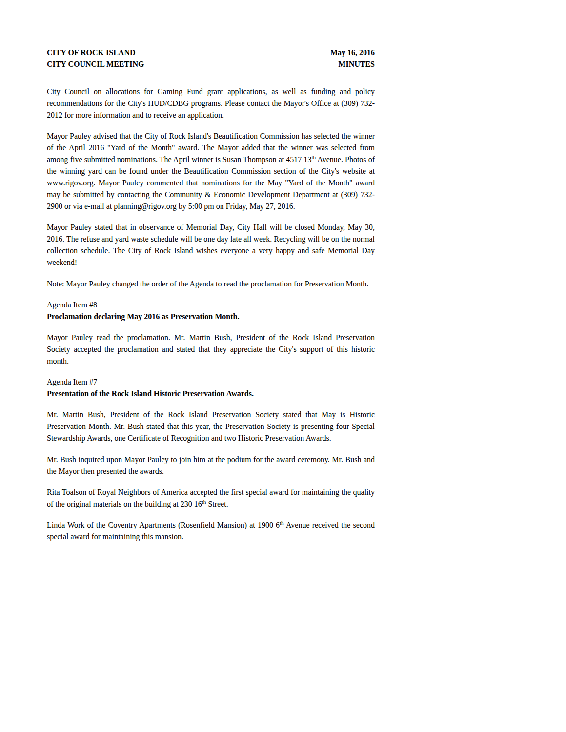CITY OF ROCK ISLAND
CITY COUNCIL MEETING
May 16, 2016
MINUTES
City Council on allocations for Gaming Fund grant applications, as well as funding and policy recommendations for the City's HUD/CDBG programs. Please contact the Mayor's Office at (309) 732-2012 for more information and to receive an application.
Mayor Pauley advised that the City of Rock Island's Beautification Commission has selected the winner of the April 2016 "Yard of the Month" award. The Mayor added that the winner was selected from among five submitted nominations. The April winner is Susan Thompson at 4517 13th Avenue. Photos of the winning yard can be found under the Beautification Commission section of the City's website at www.rigov.org. Mayor Pauley commented that nominations for the May "Yard of the Month" award may be submitted by contacting the Community & Economic Development Department at (309) 732-2900 or via e-mail at planning@rigov.org by 5:00 pm on Friday, May 27, 2016.
Mayor Pauley stated that in observance of Memorial Day, City Hall will be closed Monday, May 30, 2016. The refuse and yard waste schedule will be one day late all week. Recycling will be on the normal collection schedule. The City of Rock Island wishes everyone a very happy and safe Memorial Day weekend!
Note: Mayor Pauley changed the order of the Agenda to read the proclamation for Preservation Month.
Agenda Item #8
Proclamation declaring May 2016 as Preservation Month.
Mayor Pauley read the proclamation. Mr. Martin Bush, President of the Rock Island Preservation Society accepted the proclamation and stated that they appreciate the City's support of this historic month.
Agenda Item #7
Presentation of the Rock Island Historic Preservation Awards.
Mr. Martin Bush, President of the Rock Island Preservation Society stated that May is Historic Preservation Month. Mr. Bush stated that this year, the Preservation Society is presenting four Special Stewardship Awards, one Certificate of Recognition and two Historic Preservation Awards.
Mr. Bush inquired upon Mayor Pauley to join him at the podium for the award ceremony. Mr. Bush and the Mayor then presented the awards.
Rita Toalson of Royal Neighbors of America accepted the first special award for maintaining the quality of the original materials on the building at 230 16th Street.
Linda Work of the Coventry Apartments (Rosenfield Mansion) at 1900 6th Avenue received the second special award for maintaining this mansion.